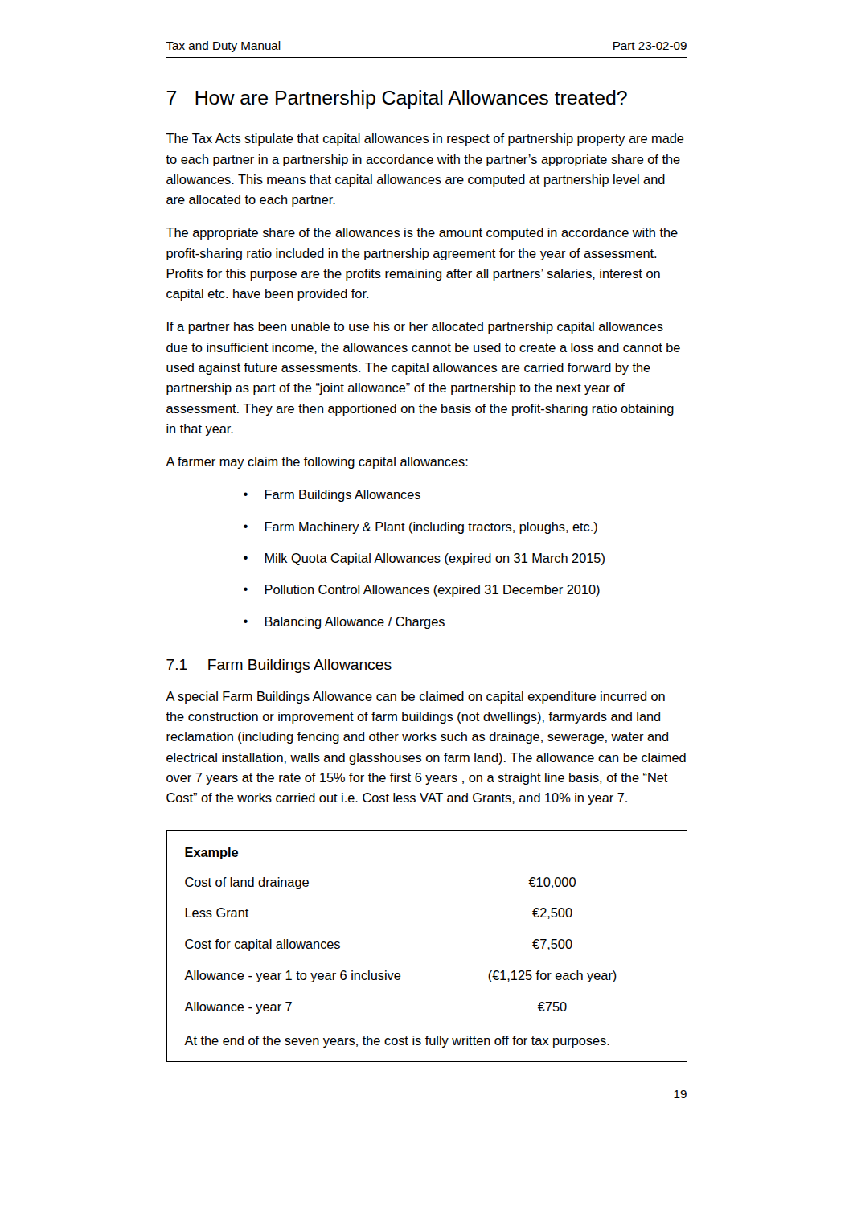Tax and Duty Manual Part 23-02-09
7 How are Partnership Capital Allowances treated?
The Tax Acts stipulate that capital allowances in respect of partnership property are made to each partner in a partnership in accordance with the partner’s appropriate share of the allowances. This means that capital allowances are computed at partnership level and are allocated to each partner.
The appropriate share of the allowances is the amount computed in accordance with the profit-sharing ratio included in the partnership agreement for the year of assessment. Profits for this purpose are the profits remaining after all partners’ salaries, interest on capital etc. have been provided for.
If a partner has been unable to use his or her allocated partnership capital allowances due to insufficient income, the allowances cannot be used to create a loss and cannot be used against future assessments. The capital allowances are carried forward by the partnership as part of the “joint allowance” of the partnership to the next year of assessment. They are then apportioned on the basis of the profit-sharing ratio obtaining in that year.
A farmer may claim the following capital allowances:
Farm Buildings Allowances
Farm Machinery & Plant (including tractors, ploughs, etc.)
Milk Quota Capital Allowances (expired on 31 March 2015)
Pollution Control Allowances (expired 31 December 2010)
Balancing Allowance / Charges
7.1 Farm Buildings Allowances
A special Farm Buildings Allowance can be claimed on capital expenditure incurred on the construction or improvement of farm buildings (not dwellings), farmyards and land reclamation (including fencing and other works such as drainage, sewerage, water and electrical installation, walls and glasshouses on farm land). The allowance can be claimed over 7 years at the rate of 15% for the first 6 years , on a straight line basis, of the “Net Cost” of the works carried out i.e. Cost less VAT and Grants, and 10% in year 7.
Example
| Cost of land drainage | €10,000 |
| Less Grant | €2,500 |
| Cost for capital allowances | €7,500 |
| Allowance - year 1 to year 6 inclusive | (€1,125 for each year) |
| Allowance - year 7 | €750 |
At the end of the seven years, the cost is fully written off for tax purposes.
19